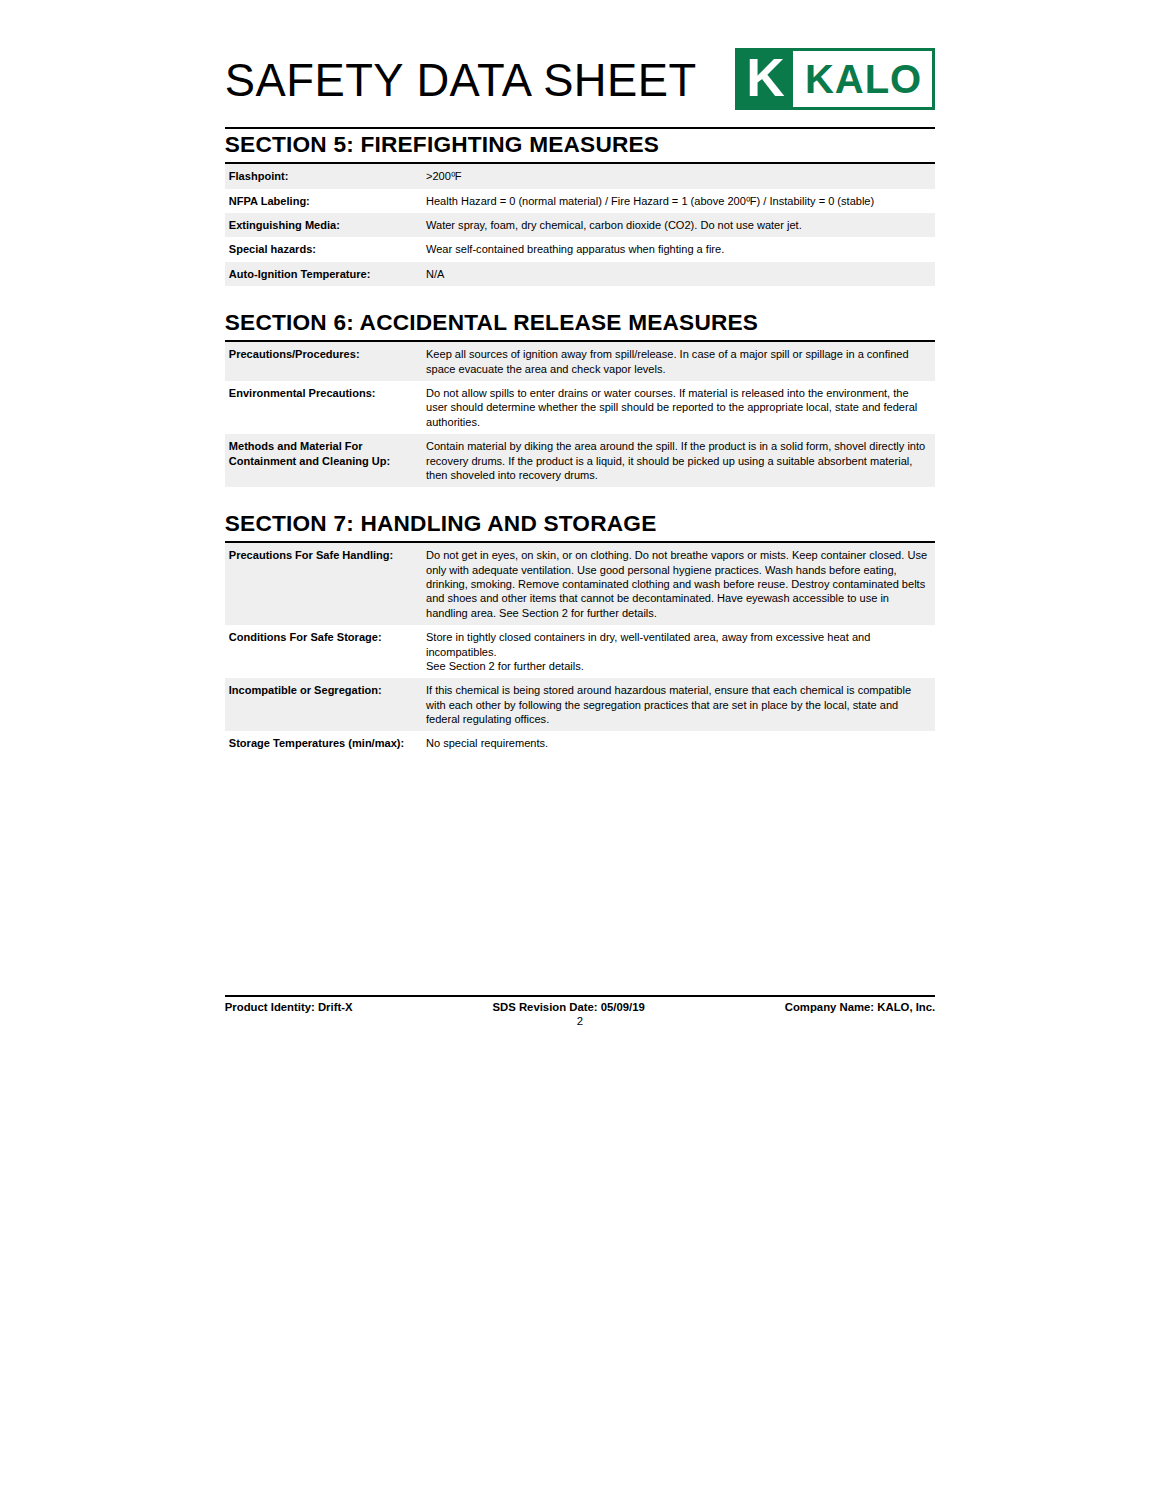SAFETY DATA SHEET
K
KALO
SECTION 5: FIREFIGHTING MEASURES
| Flashpoint: | >200⁰F |
| NFPA Labeling: | Health Hazard = 0 (normal material) / Fire Hazard = 1 (above 200⁰F) / Instability = 0 (stable) |
| Extinguishing Media: | Water spray, foam, dry chemical, carbon dioxide (CO2). Do not use water jet. |
| Special hazards: | Wear self-contained breathing apparatus when fighting a fire. |
| Auto-Ignition Temperature: | N/A |
SECTION 6: ACCIDENTAL RELEASE MEASURES
| Precautions/Procedures: | Keep all sources of ignition away from spill/release. In case of a major spill or spillage in a confined space evacuate the area and check vapor levels. |
| Environmental Precautions: | Do not allow spills to enter drains or water courses. If material is released into the environment, the user should determine whether the spill should be reported to the appropriate local, state and federal authorities. |
| Methods and Material For Containment and Cleaning Up: | Contain material by diking the area around the spill. If the product is in a solid form, shovel directly into recovery drums. If the product is a liquid, it should be picked up using a suitable absorbent material, then shoveled into recovery drums. |
SECTION 7: HANDLING AND STORAGE
| Precautions For Safe Handling: | Do not get in eyes, on skin, or on clothing. Do not breathe vapors or mists. Keep container closed. Use only with adequate ventilation. Use good personal hygiene practices. Wash hands before eating, drinking, smoking. Remove contaminated clothing and wash before reuse. Destroy contaminated belts and shoes and other items that cannot be decontaminated. Have eyewash accessible to use in handling area. See Section 2 for further details. |
| Conditions For Safe Storage: | Store in tightly closed containers in dry, well-ventilated area, away from excessive heat and incompatibles. See Section 2 for further details. |
| Incompatible or Segregation: | If this chemical is being stored around hazardous material, ensure that each chemical is compatible with each other by following the segregation practices that are set in place by the local, state and federal regulating offices. |
| Storage Temperatures (min/max): | No special requirements. |
Product Identity: Drift-X
SDS Revision Date: 05/09/19
Company Name: KALO, Inc.
2